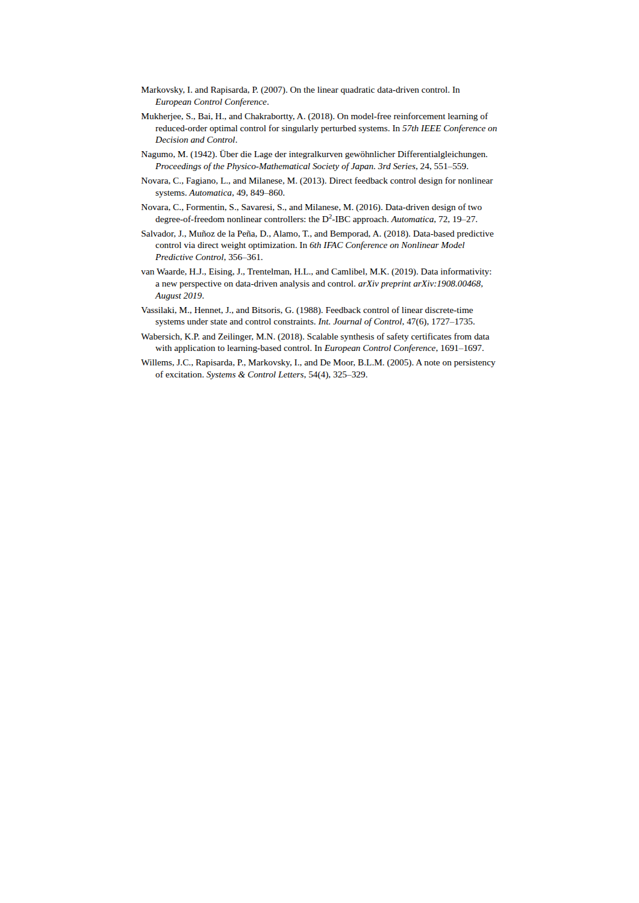Markovsky, I. and Rapisarda, P. (2007). On the linear quadratic data-driven control. In European Control Conference.
Mukherjee, S., Bai, H., and Chakrabortty, A. (2018). On model-free reinforcement learning of reduced-order optimal control for singularly perturbed systems. In 57th IEEE Conference on Decision and Control.
Nagumo, M. (1942). Über die Lage der integralkurven gewöhnlicher Differentialgleichungen. Proceedings of the Physico-Mathematical Society of Japan. 3rd Series, 24, 551–559.
Novara, C., Fagiano, L., and Milanese, M. (2013). Direct feedback control design for nonlinear systems. Automatica, 49, 849–860.
Novara, C., Formentin, S., Savaresi, S., and Milanese, M. (2016). Data-driven design of two degree-of-freedom nonlinear controllers: the D2-IBC approach. Automatica, 72, 19–27.
Salvador, J., Muñoz de la Peña, D., Alamo, T., and Bemporad, A. (2018). Data-based predictive control via direct weight optimization. In 6th IFAC Conference on Nonlinear Model Predictive Control, 356–361.
van Waarde, H.J., Eising, J., Trentelman, H.L., and Camlibel, M.K. (2019). Data informativity: a new perspective on data-driven analysis and control. arXiv preprint arXiv:1908.00468, August 2019.
Vassilaki, M., Hennet, J., and Bitsoris, G. (1988). Feedback control of linear discrete-time systems under state and control constraints. Int. Journal of Control, 47(6), 1727–1735.
Wabersich, K.P. and Zeilinger, M.N. (2018). Scalable synthesis of safety certificates from data with application to learning-based control. In European Control Conference, 1691–1697.
Willems, J.C., Rapisarda, P., Markovsky, I., and De Moor, B.L.M. (2005). A note on persistency of excitation. Systems & Control Letters, 54(4), 325–329.